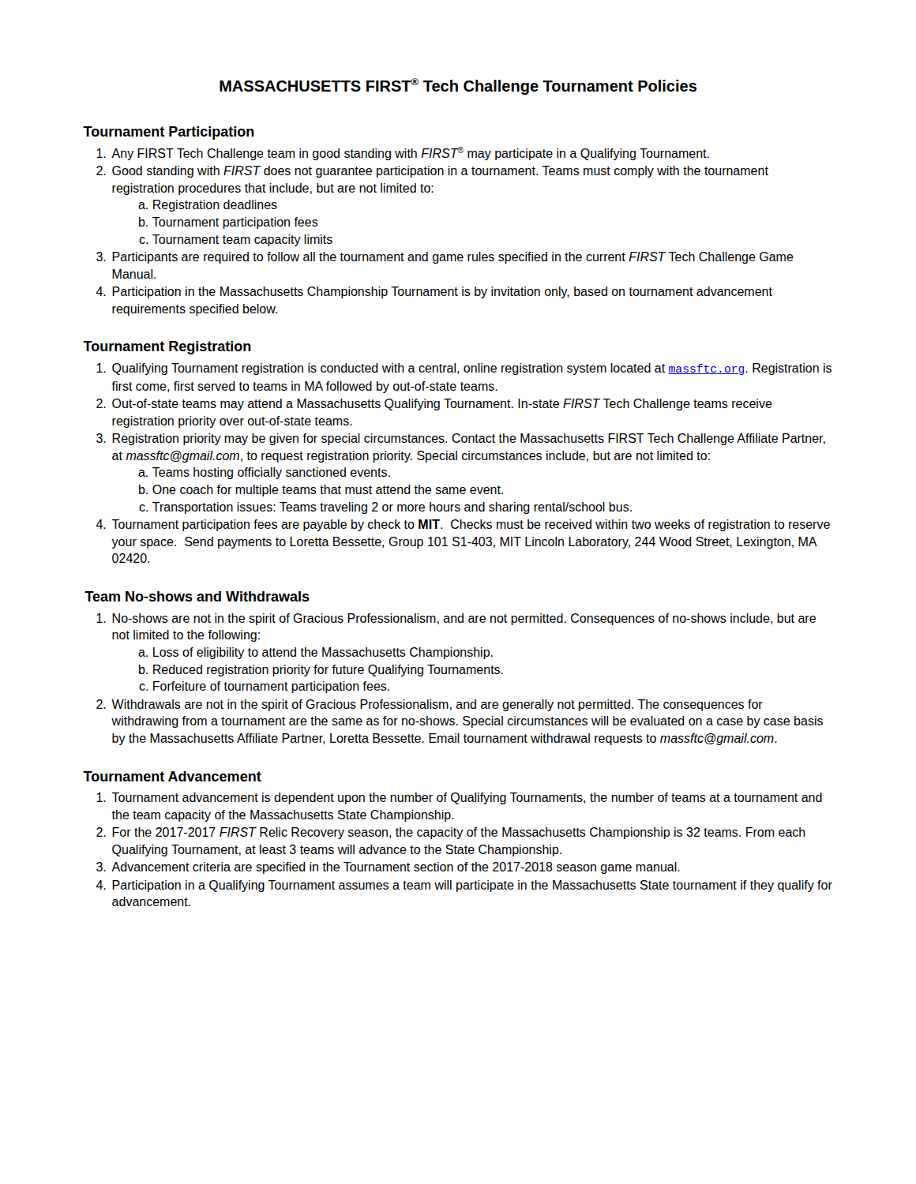MASSACHUSETTS FIRST® Tech Challenge Tournament Policies
Tournament Participation
Any FIRST Tech Challenge team in good standing with FIRST® may participate in a Qualifying Tournament.
Good standing with FIRST does not guarantee participation in a tournament. Teams must comply with the tournament registration procedures that include, but are not limited to:
Registration deadlines
Tournament participation fees
Tournament team capacity limits
Participants are required to follow all the tournament and game rules specified in the current FIRST Tech Challenge Game Manual.
Participation in the Massachusetts Championship Tournament is by invitation only, based on tournament advancement requirements specified below.
Tournament Registration
Qualifying Tournament registration is conducted with a central, online registration system located at massftc.org. Registration is first come, first served to teams in MA followed by out-of-state teams.
Out-of-state teams may attend a Massachusetts Qualifying Tournament. In-state FIRST Tech Challenge teams receive registration priority over out-of-state teams.
Registration priority may be given for special circumstances. Contact the Massachusetts FIRST Tech Challenge Affiliate Partner, at massftc@gmail.com, to request registration priority. Special circumstances include, but are not limited to:
Teams hosting officially sanctioned events.
One coach for multiple teams that must attend the same event.
Transportation issues: Teams traveling 2 or more hours and sharing rental/school bus.
Tournament participation fees are payable by check to MIT. Checks must be received within two weeks of registration to reserve your space. Send payments to Loretta Bessette, Group 101 S1-403, MIT Lincoln Laboratory, 244 Wood Street, Lexington, MA 02420.
Team No-shows and Withdrawals
No-shows are not in the spirit of Gracious Professionalism, and are not permitted. Consequences of no-shows include, but are not limited to the following:
Loss of eligibility to attend the Massachusetts Championship.
Reduced registration priority for future Qualifying Tournaments.
Forfeiture of tournament participation fees.
Withdrawals are not in the spirit of Gracious Professionalism, and are generally not permitted. The consequences for withdrawing from a tournament are the same as for no-shows. Special circumstances will be evaluated on a case by case basis by the Massachusetts Affiliate Partner, Loretta Bessette. Email tournament withdrawal requests to massftc@gmail.com.
Tournament Advancement
Tournament advancement is dependent upon the number of Qualifying Tournaments, the number of teams at a tournament and the team capacity of the Massachusetts State Championship.
For the 2017-2017 FIRST Relic Recovery season, the capacity of the Massachusetts Championship is 32 teams. From each Qualifying Tournament, at least 3 teams will advance to the State Championship.
Advancement criteria are specified in the Tournament section of the 2017-2018 season game manual.
Participation in a Qualifying Tournament assumes a team will participate in the Massachusetts State tournament if they qualify for advancement.